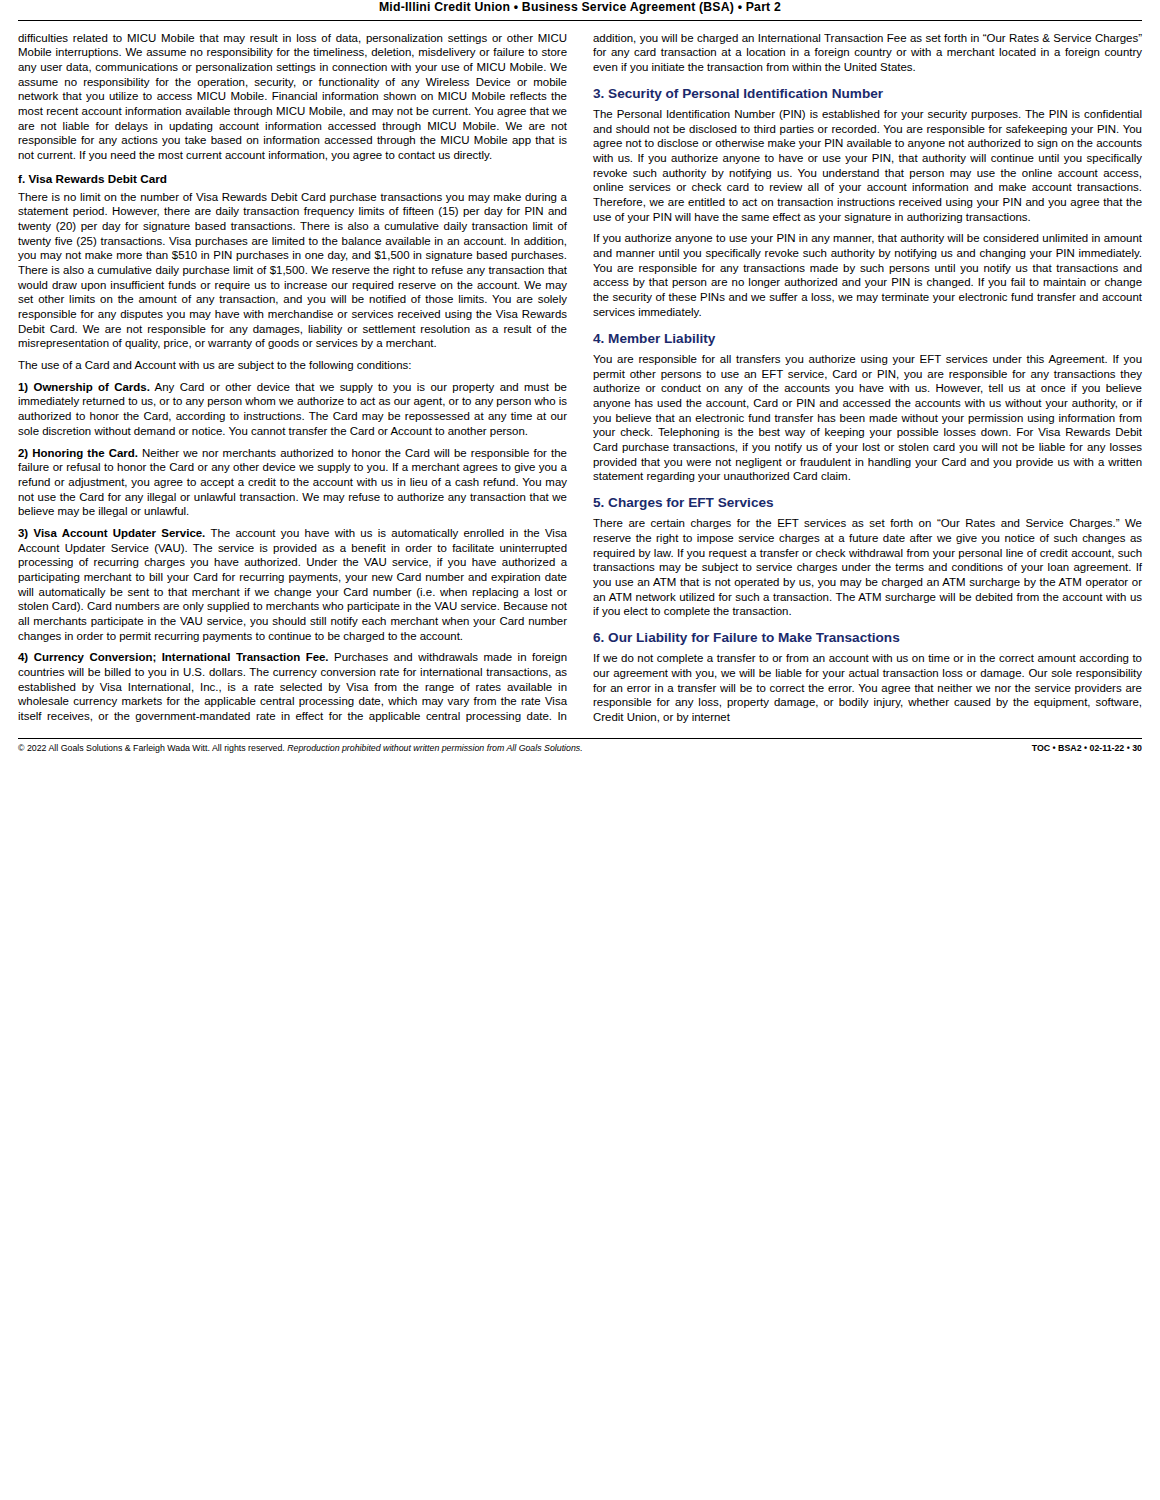Mid-Illini Credit Union • Business Service Agreement (BSA) • Part 2
difficulties related to MICU Mobile that may result in loss of data, personalization settings or other MICU Mobile interruptions. We assume no responsibility for the timeliness, deletion, misdelivery or failure to store any user data, communications or personalization settings in connection with your use of MICU Mobile. We assume no responsibility for the operation, security, or functionality of any Wireless Device or mobile network that you utilize to access MICU Mobile. Financial information shown on MICU Mobile reflects the most recent account information available through MICU Mobile, and may not be current. You agree that we are not liable for delays in updating account information accessed through MICU Mobile. We are not responsible for any actions you take based on information accessed through the MICU Mobile app that is not current. If you need the most current account information, you agree to contact us directly.
f. Visa Rewards Debit Card
There is no limit on the number of Visa Rewards Debit Card purchase transactions you may make during a statement period. However, there are daily transaction frequency limits of fifteen (15) per day for PIN and twenty (20) per day for signature based transactions. There is also a cumulative daily transaction limit of twenty five (25) transactions. Visa purchases are limited to the balance available in an account. In addition, you may not make more than $510 in PIN purchases in one day, and $1,500 in signature based purchases. There is also a cumulative daily purchase limit of $1,500. We reserve the right to refuse any transaction that would draw upon insufficient funds or require us to increase our required reserve on the account. We may set other limits on the amount of any transaction, and you will be notified of those limits. You are solely responsible for any disputes you may have with merchandise or services received using the Visa Rewards Debit Card. We are not responsible for any damages, liability or settlement resolution as a result of the misrepresentation of quality, price, or warranty of goods or services by a merchant.
The use of a Card and Account with us are subject to the following conditions:
1) Ownership of Cards. Any Card or other device that we supply to you is our property and must be immediately returned to us, or to any person whom we authorize to act as our agent, or to any person who is authorized to honor the Card, according to instructions. The Card may be repossessed at any time at our sole discretion without demand or notice. You cannot transfer the Card or Account to another person.
2) Honoring the Card. Neither we nor merchants authorized to honor the Card will be responsible for the failure or refusal to honor the Card or any other device we supply to you. If a merchant agrees to give you a refund or adjustment, you agree to accept a credit to the account with us in lieu of a cash refund. You may not use the Card for any illegal or unlawful transaction. We may refuse to authorize any transaction that we believe may be illegal or unlawful.
3) Visa Account Updater Service. The account you have with us is automatically enrolled in the Visa Account Updater Service (VAU). The service is provided as a benefit in order to facilitate uninterrupted processing of recurring charges you have authorized. Under the VAU service, if you have authorized a participating merchant to bill your Card for recurring payments, your new Card number and expiration date will automatically be sent to that merchant if we change your Card number (i.e. when replacing a lost or stolen Card). Card numbers are only supplied to merchants who participate in the VAU service. Because not all merchants participate in the VAU service, you should still notify each merchant when your Card number changes in order to permit recurring payments to continue to be charged to the account.
4) Currency Conversion; International Transaction Fee. Purchases and withdrawals made in foreign countries will be billed to you in U.S. dollars. The currency conversion rate for international transactions, as established by Visa International, Inc., is a rate selected by Visa from the range of rates available in wholesale currency markets for the applicable central processing date, which may vary from the rate Visa itself receives, or the government-mandated rate in effect for the applicable central processing date. In addition, you will be charged an International Transaction Fee as set forth in “Our Rates & Service Charges” for any card transaction at a location in a foreign country or with a merchant located in a foreign country even if you initiate the transaction from within the United States.
3. Security of Personal Identification Number
The Personal Identification Number (PIN) is established for your security purposes. The PIN is confidential and should not be disclosed to third parties or recorded. You are responsible for safekeeping your PIN. You agree not to disclose or otherwise make your PIN available to anyone not authorized to sign on the accounts with us. If you authorize anyone to have or use your PIN, that authority will continue until you specifically revoke such authority by notifying us. You understand that person may use the online account access, online services or check card to review all of your account information and make account transactions. Therefore, we are entitled to act on transaction instructions received using your PIN and you agree that the use of your PIN will have the same effect as your signature in authorizing transactions.
If you authorize anyone to use your PIN in any manner, that authority will be considered unlimited in amount and manner until you specifically revoke such authority by notifying us and changing your PIN immediately. You are responsible for any transactions made by such persons until you notify us that transactions and access by that person are no longer authorized and your PIN is changed. If you fail to maintain or change the security of these PINs and we suffer a loss, we may terminate your electronic fund transfer and account services immediately.
4. Member Liability
You are responsible for all transfers you authorize using your EFT services under this Agreement. If you permit other persons to use an EFT service, Card or PIN, you are responsible for any transactions they authorize or conduct on any of the accounts you have with us. However, tell us at once if you believe anyone has used the account, Card or PIN and accessed the accounts with us without your authority, or if you believe that an electronic fund transfer has been made without your permission using information from your check. Telephoning is the best way of keeping your possible losses down. For Visa Rewards Debit Card purchase transactions, if you notify us of your lost or stolen card you will not be liable for any losses provided that you were not negligent or fraudulent in handling your Card and you provide us with a written statement regarding your unauthorized Card claim.
5. Charges for EFT Services
There are certain charges for the EFT services as set forth on “Our Rates and Service Charges.” We reserve the right to impose service charges at a future date after we give you notice of such changes as required by law. If you request a transfer or check withdrawal from your personal line of credit account, such transactions may be subject to service charges under the terms and conditions of your loan agreement. If you use an ATM that is not operated by us, you may be charged an ATM surcharge by the ATM operator or an ATM network utilized for such a transaction. The ATM surcharge will be debited from the account with us if you elect to complete the transaction.
6. Our Liability for Failure to Make Transactions
If we do not complete a transfer to or from an account with us on time or in the correct amount according to our agreement with you, we will be liable for your actual transaction loss or damage. Our sole responsibility for an error in a transfer will be to correct the error. You agree that neither we nor the service providers are responsible for any loss, property damage, or bodily injury, whether caused by the equipment, software, Credit Union, or by internet
© 2022 All Goals Solutions & Farleigh Wada Witt. All rights reserved. Reproduction prohibited without written permission from All Goals Solutions.
TOC • BSA2 • 02-11-22 • 30